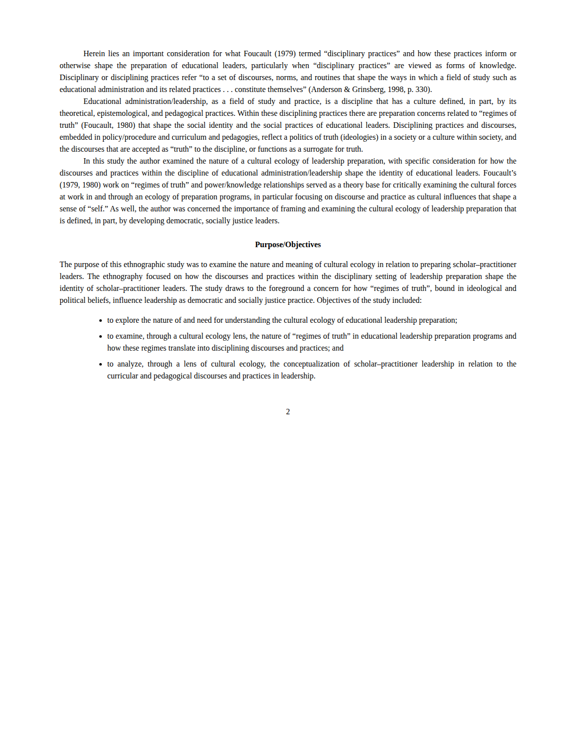Herein lies an important consideration for what Foucault (1979) termed “disciplinary practices” and how these practices inform or otherwise shape the preparation of educational leaders, particularly when “disciplinary practices” are viewed as forms of knowledge. Disciplinary or disciplining practices refer “to a set of discourses, norms, and routines that shape the ways in which a field of study such as educational administration and its related practices . . . constitute themselves” (Anderson & Grinsberg, 1998, p. 330).
Educational administration/leadership, as a field of study and practice, is a discipline that has a culture defined, in part, by its theoretical, epistemological, and pedagogical practices. Within these disciplining practices there are preparation concerns related to “regimes of truth” (Foucault, 1980) that shape the social identity and the social practices of educational leaders. Disciplining practices and discourses, embedded in policy/procedure and curriculum and pedagogies, reflect a politics of truth (ideologies) in a society or a culture within society, and the discourses that are accepted as “truth” to the discipline, or functions as a surrogate for truth.
In this study the author examined the nature of a cultural ecology of leadership preparation, with specific consideration for how the discourses and practices within the discipline of educational administration/leadership shape the identity of educational leaders. Foucault’s (1979, 1980) work on “regimes of truth” and power/knowledge relationships served as a theory base for critically examining the cultural forces at work in and through an ecology of preparation programs, in particular focusing on discourse and practice as cultural influences that shape a sense of “self.” As well, the author was concerned the importance of framing and examining the cultural ecology of leadership preparation that is defined, in part, by developing democratic, socially justice leaders.
Purpose/Objectives
The purpose of this ethnographic study was to examine the nature and meaning of cultural ecology in relation to preparing scholar–practitioner leaders. The ethnography focused on how the discourses and practices within the disciplinary setting of leadership preparation shape the identity of scholar–practitioner leaders. The study draws to the foreground a concern for how “regimes of truth”, bound in ideological and political beliefs, influence leadership as democratic and socially justice practice. Objectives of the study included:
to explore the nature of and need for understanding the cultural ecology of educational leadership preparation;
to examine, through a cultural ecology lens, the nature of “regimes of truth” in educational leadership preparation programs and how these regimes translate into disciplining discourses and practices; and
to analyze, through a lens of cultural ecology, the conceptualization of scholar–practitioner leadership in relation to the curricular and pedagogical discourses and practices in leadership.
2